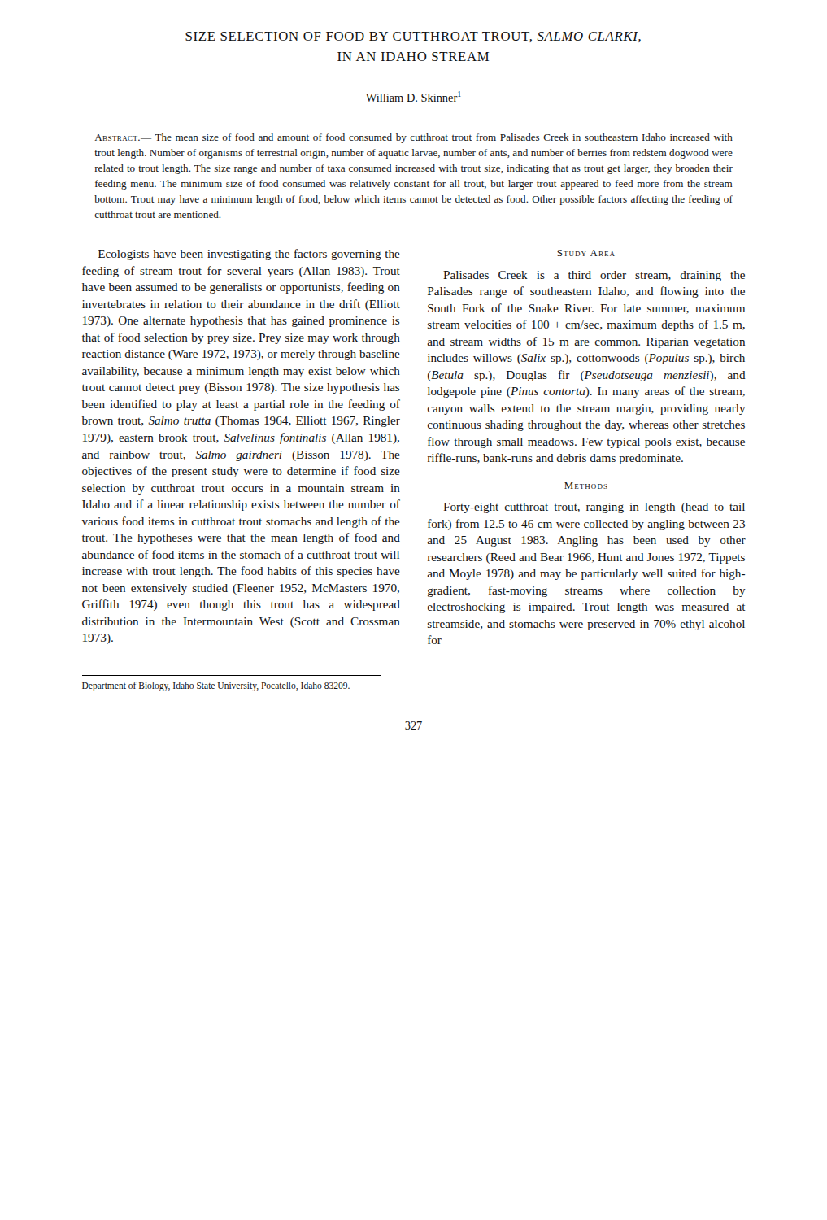Size Selection of Food by Cutthroat Trout, Salmo clarki,
in an Idaho Stream
William D. Skinner1
Abstract.— The mean size of food and amount of food consumed by cutthroat trout from Palisades Creek in southeastern Idaho increased with trout length. Number of organisms of terrestrial origin, number of aquatic larvae, number of ants, and number of berries from redstem dogwood were related to trout length. The size range and number of taxa consumed increased with trout size, indicating that as trout get larger, they broaden their feeding menu. The minimum size of food consumed was relatively constant for all trout, but larger trout appeared to feed more from the stream bottom. Trout may have a minimum length of food, below which items cannot be detected as food. Other possible factors affecting the feeding of cutthroat trout are mentioned.
Ecologists have been investigating the factors governing the feeding of stream trout for several years (Allan 1983). Trout have been assumed to be generalists or opportunists, feeding on invertebrates in relation to their abundance in the drift (Elliott 1973). One alternate hypothesis that has gained prominence is that of food selection by prey size. Prey size may work through reaction distance (Ware 1972, 1973), or merely through baseline availability, because a minimum length may exist below which trout cannot detect prey (Bisson 1978). The size hypothesis has been identified to play at least a partial role in the feeding of brown trout, Salmo trutta (Thomas 1964, Elliott 1967, Ringler 1979), eastern brook trout, Salvelinus fontinalis (Allan 1981), and rainbow trout, Salmo gairdneri (Bisson 1978). The objectives of the present study were to determine if food size selection by cutthroat trout occurs in a mountain stream in Idaho and if a linear relationship exists between the number of various food items in cutthroat trout stomachs and length of the trout. The hypotheses were that the mean length of food and abundance of food items in the stomach of a cutthroat trout will increase with trout length. The food habits of this species have not been extensively studied (Fleener 1952, McMasters 1970, Griffith 1974) even though this trout has a widespread distribution in the Intermountain West (Scott and Crossman 1973).
Study Area
Palisades Creek is a third order stream, draining the Palisades range of southeastern Idaho, and flowing into the South Fork of the Snake River. For late summer, maximum stream velocities of 100 + cm/sec, maximum depths of 1.5 m, and stream widths of 15 m are common. Riparian vegetation includes willows (Salix sp.), cottonwoods (Populus sp.), birch (Betula sp.), Douglas fir (Pseudotseuga menziesii), and lodgepole pine (Pinus contorta). In many areas of the stream, canyon walls extend to the stream margin, providing nearly continuous shading throughout the day, whereas other stretches flow through small meadows. Few typical pools exist, because riffle-runs, bank-runs and debris dams predominate.
Methods
Forty-eight cutthroat trout, ranging in length (head to tail fork) from 12.5 to 46 cm were collected by angling between 23 and 25 August 1983. Angling has been used by other researchers (Reed and Bear 1966, Hunt and Jones 1972, Tippets and Moyle 1978) and may be particularly well suited for high-gradient, fast-moving streams where collection by electroshocking is impaired. Trout length was measured at streamside, and stomachs were preserved in 70% ethyl alcohol for
Department of Biology, Idaho State University, Pocatello, Idaho 83209.
327